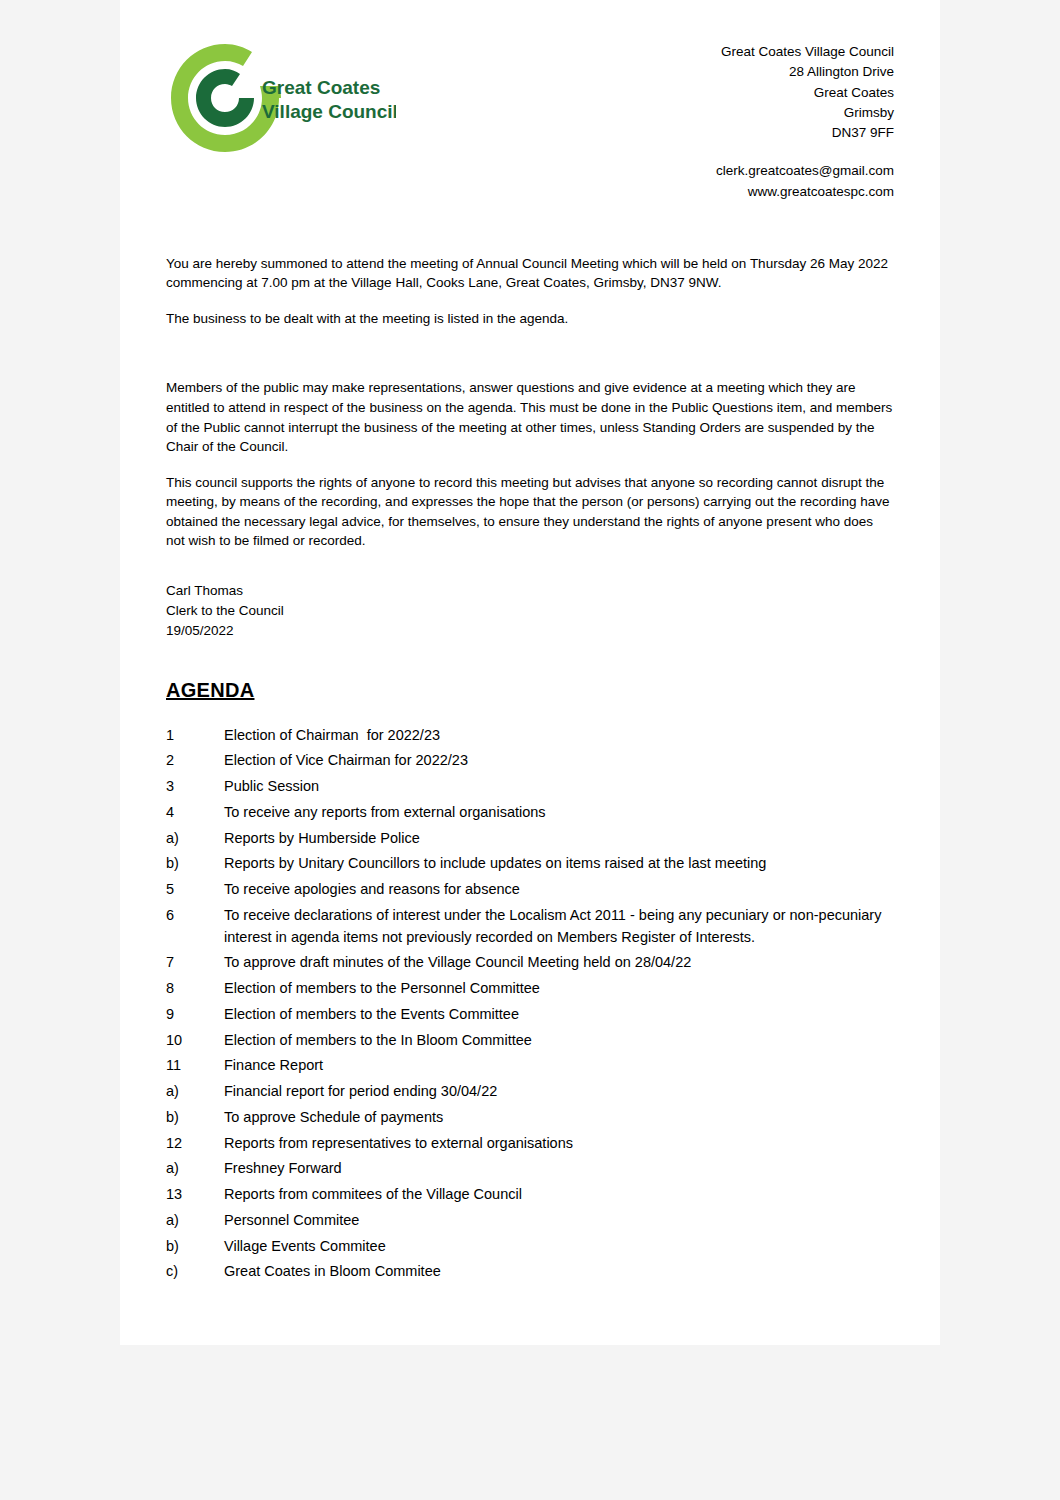Great Coates Village Council
Great Coates Village Council
28 Allington Drive
Great Coates
Grimsby
DN37 9FF
clerk.greatcoates@gmail.com
www.greatcoatespc.com
You are hereby summoned to attend the meeting of Annual Council Meeting which will be held on Thursday 26 May 2022 commencing at 7.00 pm at the Village Hall, Cooks Lane, Great Coates, Grimsby, DN37 9NW.
The business to be dealt with at the meeting is listed in the agenda.
Members of the public may make representations, answer questions and give evidence at a meeting which they are entitled to attend in respect of the business on the agenda. This must be done in the Public Questions item, and members of the Public cannot interrupt the business of the meeting at other times, unless Standing Orders are suspended by the Chair of the Council.
This council supports the rights of anyone to record this meeting but advises that anyone so recording cannot disrupt the meeting, by means of the recording, and expresses the hope that the person (or persons) carrying out the recording have obtained the necessary legal advice, for themselves, to ensure they understand the rights of anyone present who does not wish to be filmed or recorded.
Carl Thomas
Clerk to the Council
19/05/2022
AGENDA
| 1 | Election of Chairman for 2022/23 |
| 2 | Election of Vice Chairman for 2022/23 |
| 3 | Public Session |
| 4 | To receive any reports from external organisations |
| a) | Reports by Humberside Police |
| b) | Reports by Unitary Councillors to include updates on items raised at the last meeting |
| 5 | To receive apologies and reasons for absence |
| 6 | To receive declarations of interest under the Localism Act 2011 - being any pecuniary or non-pecuniary interest in agenda items not previously recorded on Members Register of Interests. |
| 7 | To approve draft minutes of the Village Council Meeting held on 28/04/22 |
| 8 | Election of members to the Personnel Committee |
| 9 | Election of members to the Events Committee |
| 10 | Election of members to the In Bloom Committee |
| 11 | Finance Report |
| a) | Financial report for period ending 30/04/22 |
| b) | To approve Schedule of payments |
| 12 | Reports from representatives to external organisations |
| a) | Freshney Forward |
| 13 | Reports from commitees of the Village Council |
| a) | Personnel Commitee |
| b) | Village Events Commitee |
| c) | Great Coates in Bloom Commitee |